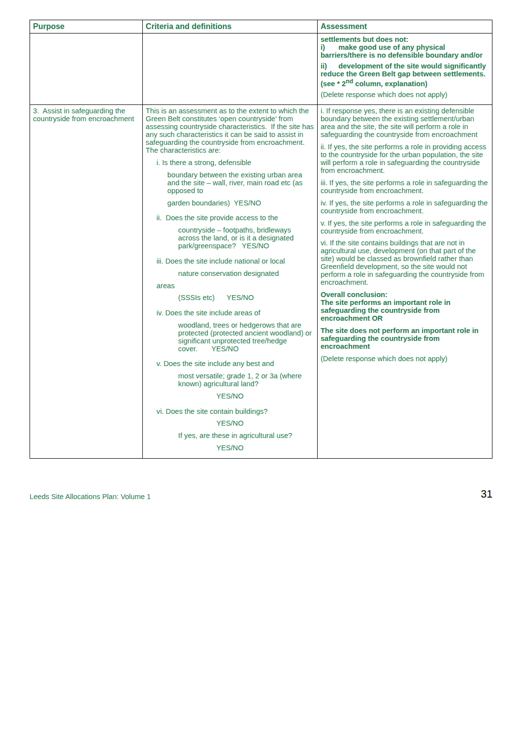| Purpose | Criteria and definitions | Assessment |
| --- | --- | --- |
| | | settlements but does not: i) make good use of any physical barriers/there is no defensible boundary and/or ii) development of the site would significantly reduce the Green Belt gap between settlements. (see * 2 nd column, explanation) (Delete response which does not apply) |
| 3. Assist in safeguarding the countryside from encroachment | This is an assessment as to the extent to which the Green Belt constitutes ‘open countryside’ from assessing countryside characteristics. If the site has any such characteristics it can be said to assist in safeguarding the countryside from encroachment. The characteristics are: i. Is there a strong, defensible boundary between the existing urban area and the site – wall, river, main road etc (as opposed to garden boundaries) YES/NO ii. Does the site provide access to the countryside – footpaths, bridleways across the land, or is it a designated park/greenspace? YES/NO iii. Does the site include national or local nature conservation designated areas (SSSIs etc) YES/NO iv. Does the site include areas of woodland, trees or hedgerows that are protected (protected ancient woodland) or significant unprotected tree/hedge cover. YES/NO v. Does the site include any best and most versatile; grade 1, 2 or 3a (where known) agricultural land? YES/NO vi. Does the site contain buildings? YES/NO If yes, are these in agricultural use? YES/NO | i. If response yes, there is an existing defensible boundary between the existing settlement/urban area and the site, the site will perform a role in safeguarding the countryside from encroachment ii. If yes, the site performs a role in providing access to the countryside for the urban population, the site will perform a role in safeguarding the countryside from encroachment. iii. If yes, the site performs a role in safeguarding the countryside from encroachment. iv. If yes, the site performs a role in safeguarding the countryside from encroachment. v. If yes, the site performs a role in safeguarding the countryside from encroachment. vi. If the site contains buildings that are not in agricultural use, development (on that part of the site) would be classed as brownfield rather than Greenfield development, so the site would not perform a role in safeguarding the countryside from encroachment. Overall conclusion: The site performs an important role in safeguarding the countryside from encroachment OR The site does not perform an important role in safeguarding the countryside from encroachment (Delete response which does not apply) |
Leeds Site Allocations Plan: Volume 1 31